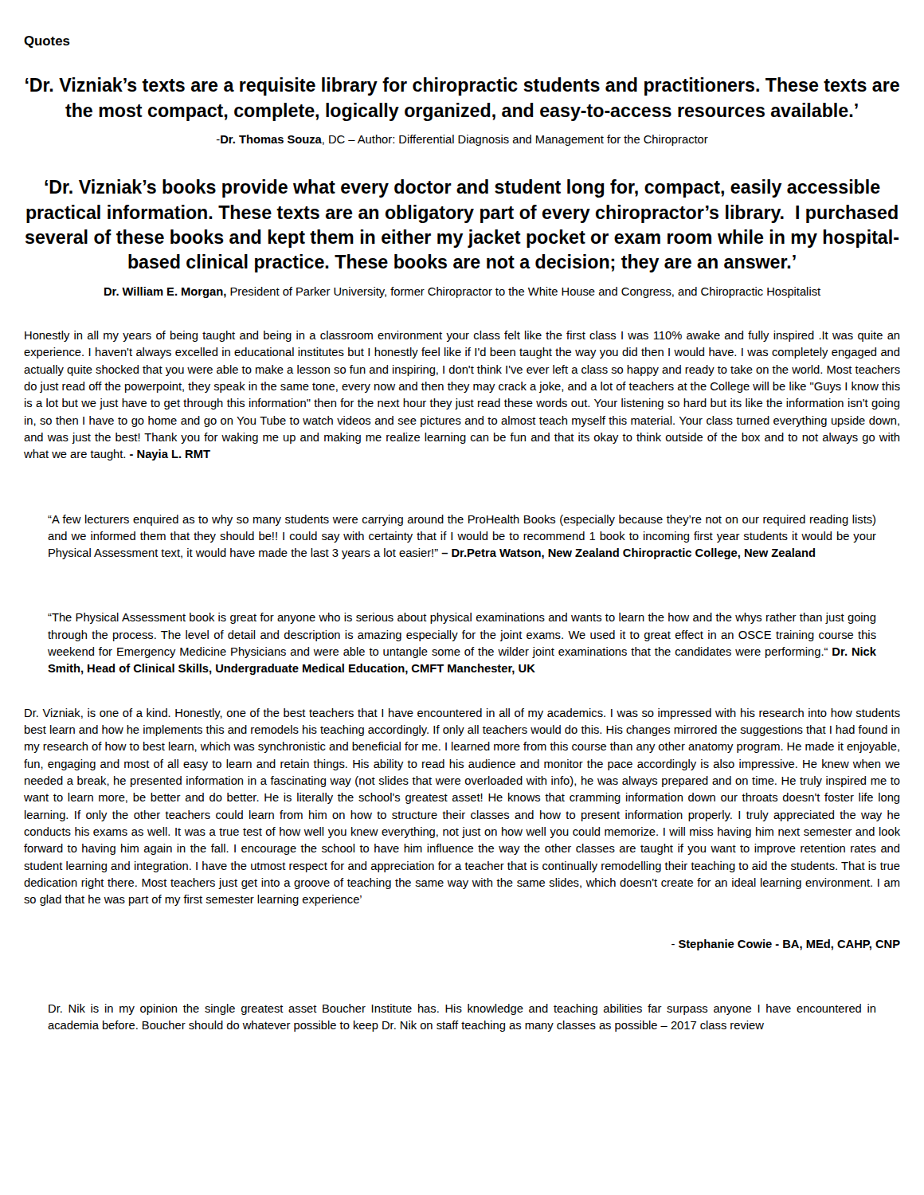Quotes
‘Dr. Vizniak’s texts are a requisite library for chiropractic students and practitioners. These texts are the most compact, complete, logically organized, and easy-to-access resources available.’
-Dr. Thomas Souza, DC – Author: Differential Diagnosis and Management for the Chiropractor
‘Dr. Vizniak’s books provide what every doctor and student long for, compact, easily accessible practical information. These texts are an obligatory part of every chiropractor’s library. I purchased several of these books and kept them in either my jacket pocket or exam room while in my hospital-based clinical practice. These books are not a decision; they are an answer.’
Dr. William E. Morgan, President of Parker University, former Chiropractor to the White House and Congress, and Chiropractic Hospitalist
Honestly in all my years of being taught and being in a classroom environment your class felt like the first class I was 110% awake and fully inspired .It was quite an experience. I haven't always excelled in educational institutes but I honestly feel like if I'd been taught the way you did then I would have. I was completely engaged and actually quite shocked that you were able to make a lesson so fun and inspiring, I don't think I've ever left a class so happy and ready to take on the world. Most teachers do just read off the powerpoint, they speak in the same tone, every now and then they may crack a joke, and a lot of teachers at the College will be like "Guys I know this is a lot but we just have to get through this information" then for the next hour they just read these words out. Your listening so hard but its like the information isn't going in, so then I have to go home and go on You Tube to watch videos and see pictures and to almost teach myself this material. Your class turned everything upside down, and was just the best! Thank you for waking me up and making me realize learning can be fun and that its okay to think outside of the box and to not always go with what we are taught. - Nayia L. RMT
“A few lecturers enquired as to why so many students were carrying around the ProHealth Books (especially because they’re not on our required reading lists) and we informed them that they should be!! I could say with certainty that if I would be to recommend 1 book to incoming first year students it would be your Physical Assessment text, it would have made the last 3 years a lot easier!” – Dr.Petra Watson, New Zealand Chiropractic College, New Zealand
“The Physical Assessment book is great for anyone who is serious about physical examinations and wants to learn the how and the whys rather than just going through the process. The level of detail and description is amazing especially for the joint exams. We used it to great effect in an OSCE training course this weekend for Emergency Medicine Physicians and were able to untangle some of the wilder joint examinations that the candidates were performing.“ Dr. Nick Smith, Head of Clinical Skills, Undergraduate Medical Education, CMFT Manchester, UK
Dr. Vizniak, is one of a kind. Honestly, one of the best teachers that I have encountered in all of my academics. I was so impressed with his research into how students best learn and how he implements this and remodels his teaching accordingly. If only all teachers would do this. His changes mirrored the suggestions that I had found in my research of how to best learn, which was synchronistic and beneficial for me. I learned more from this course than any other anatomy program. He made it enjoyable, fun, engaging and most of all easy to learn and retain things. His ability to read his audience and monitor the pace accordingly is also impressive. He knew when we needed a break, he presented information in a fascinating way (not slides that were overloaded with info), he was always prepared and on time. He truly inspired me to want to learn more, be better and do better. He is literally the school's greatest asset! He knows that cramming information down our throats doesn't foster life long learning. If only the other teachers could learn from him on how to structure their classes and how to present information properly. I truly appreciated the way he conducts his exams as well. It was a true test of how well you knew everything, not just on how well you could memorize. I will miss having him next semester and look forward to having him again in the fall. I encourage the school to have him influence the way the other classes are taught if you want to improve retention rates and student learning and integration. I have the utmost respect for and appreciation for a teacher that is continually remodelling their teaching to aid the students. That is true dedication right there. Most teachers just get into a groove of teaching the same way with the same slides, which doesn't create for an ideal learning environment. I am so glad that he was part of my first semester learning experience’
- Stephanie Cowie - BA, MEd, CAHP, CNP
Dr. Nik is in my opinion the single greatest asset Boucher Institute has. His knowledge and teaching abilities far surpass anyone I have encountered in academia before. Boucher should do whatever possible to keep Dr. Nik on staff teaching as many classes as possible – 2017 class review